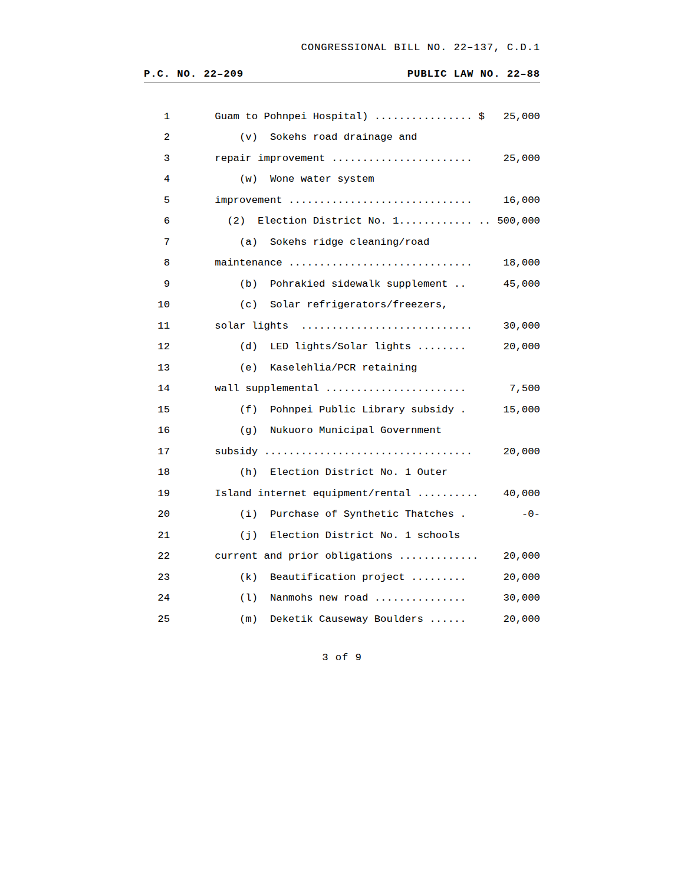CONGRESSIONAL BILL NO. 22–137, C.D.1
P.C. NO. 22–209 PUBLIC LAW NO. 22–88
| 1 | Guam to Pohnpei Hospital) ................ $ | 25,000 |
| 2 | (v) Sokehs road drainage and | |
| 3 | repair improvement ....................... | 25,000 |
| 4 | (w) Wone water system | |
| 5 | improvement .............................. | 16,000 |
| 6 | (2) Election District No. 1............ .. | 500,000 |
| 7 | (a) Sokehs ridge cleaning/road | |
| 8 | maintenance .............................. | 18,000 |
| 9 | (b) Pohrakied sidewalk supplement .. | 45,000 |
| 10 | (c) Solar refrigerators/freezers, | |
| 11 | solar lights ............................ | 30,000 |
| 12 | (d) LED lights/Solar lights ........ | 20,000 |
| 13 | (e) Kaselehlia/PCR retaining | |
| 14 | wall supplemental ....................... | 7,500 |
| 15 | (f) Pohnpei Public Library subsidy . | 15,000 |
| 16 | (g) Nukuoro Municipal Government | |
| 17 | subsidy .................................. | 20,000 |
| 18 | (h) Election District No. 1 Outer | |
| 19 | Island internet equipment/rental .......... | 40,000 |
| 20 | (i) Purchase of Synthetic Thatches . | -0- |
| 21 | (j) Election District No. 1 schools | |
| 22 | current and prior obligations ............. | 20,000 |
| 23 | (k) Beautification project ......... | 20,000 |
| 24 | (l) Nanmohs new road ............... | 30,000 |
| 25 | (m) Deketik Causeway Boulders ...... | 20,000 |
3 of 9